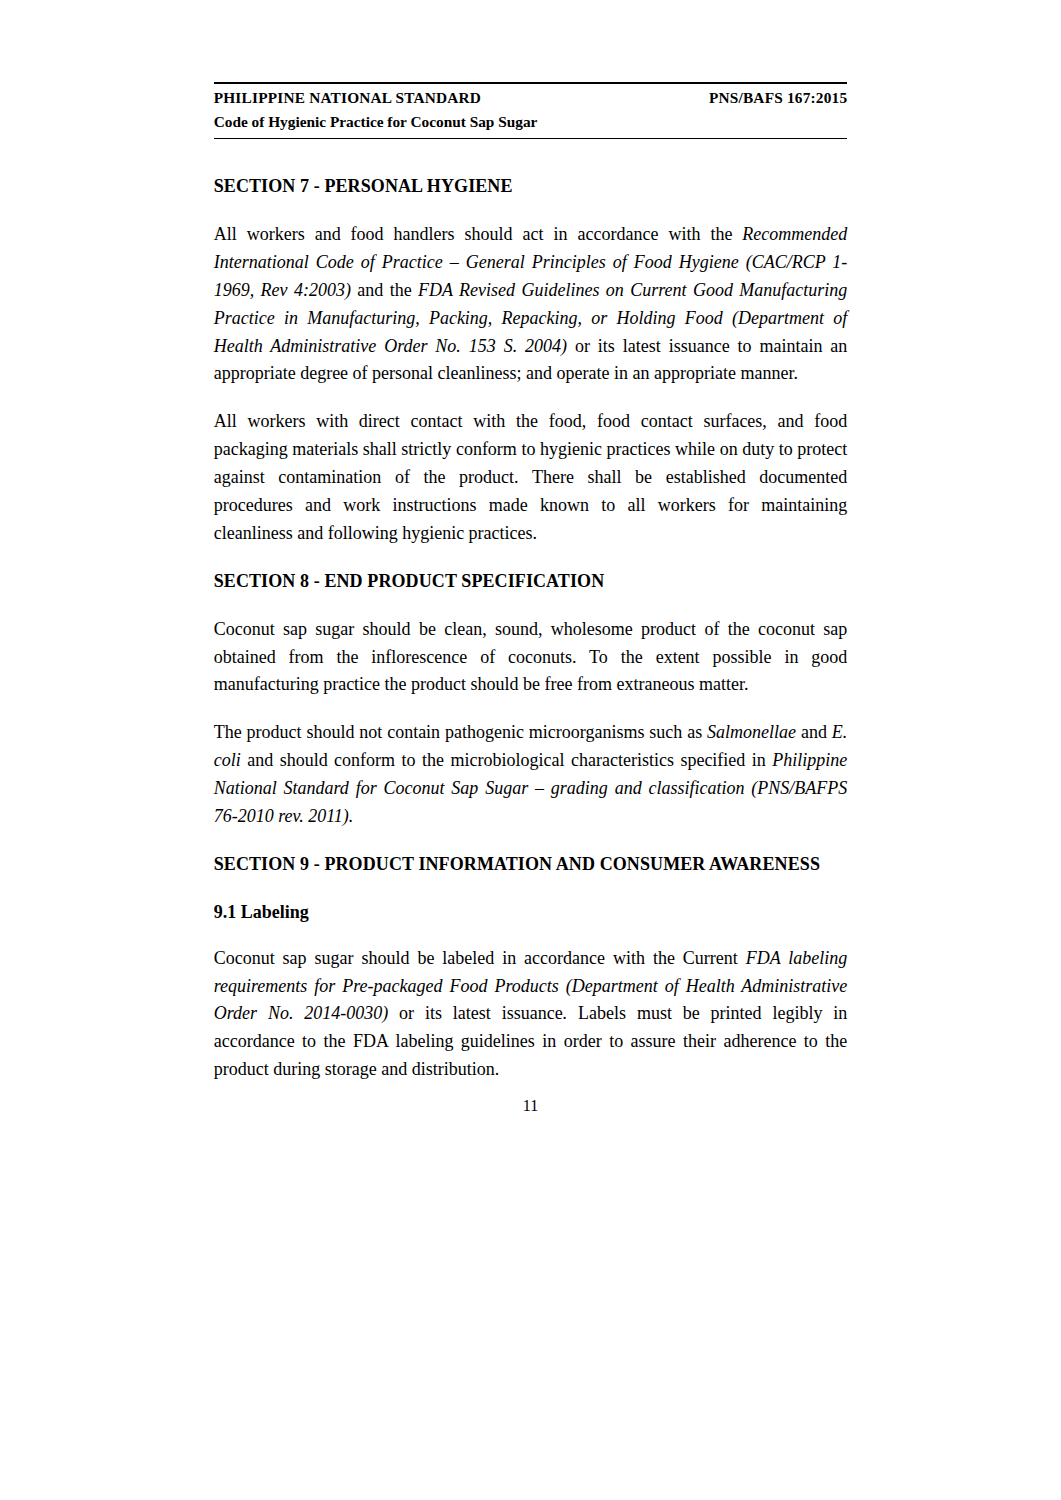Philippine National Standard PNS/BAFS 167:2015
Code of Hygienic Practice for Coconut Sap Sugar
SECTION 7 - PERSONAL HYGIENE
All workers and food handlers should act in accordance with the Recommended International Code of Practice – General Principles of Food Hygiene (CAC/RCP 1-1969, Rev 4:2003) and the FDA Revised Guidelines on Current Good Manufacturing Practice in Manufacturing, Packing, Repacking, or Holding Food (Department of Health Administrative Order No. 153 S. 2004) or its latest issuance to maintain an appropriate degree of personal cleanliness; and operate in an appropriate manner.
All workers with direct contact with the food, food contact surfaces, and food packaging materials shall strictly conform to hygienic practices while on duty to protect against contamination of the product. There shall be established documented procedures and work instructions made known to all workers for maintaining cleanliness and following hygienic practices.
SECTION 8 - END PRODUCT SPECIFICATION
Coconut sap sugar should be clean, sound, wholesome product of the coconut sap obtained from the inflorescence of coconuts. To the extent possible in good manufacturing practice the product should be free from extraneous matter.
The product should not contain pathogenic microorganisms such as Salmonellae and E. coli and should conform to the microbiological characteristics specified in Philippine National Standard for Coconut Sap Sugar – grading and classification (PNS/BAFPS 76-2010 rev. 2011).
SECTION 9 - PRODUCT INFORMATION AND CONSUMER AWARENESS
9.1 Labeling
Coconut sap sugar should be labeled in accordance with the Current FDA labeling requirements for Pre-packaged Food Products (Department of Health Administrative Order No. 2014-0030) or its latest issuance. Labels must be printed legibly in accordance to the FDA labeling guidelines in order to assure their adherence to the product during storage and distribution.
11